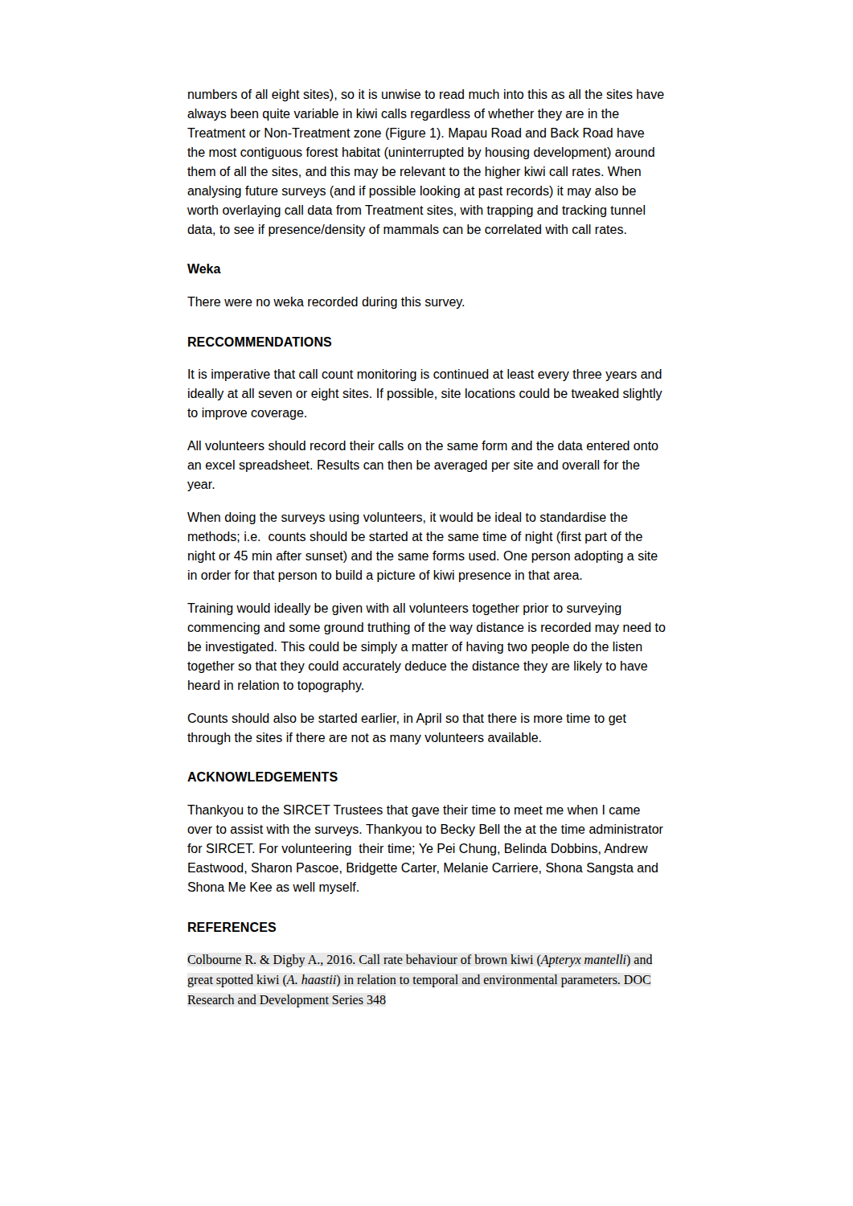numbers of all eight sites), so it is unwise to read much into this as all the sites have always been quite variable in kiwi calls regardless of whether they are in the Treatment or Non-Treatment zone (Figure 1). Mapau Road and Back Road have the most contiguous forest habitat (uninterrupted by housing development) around them of all the sites, and this may be relevant to the higher kiwi call rates. When analysing future surveys (and if possible looking at past records) it may also be worth overlaying call data from Treatment sites, with trapping and tracking tunnel data, to see if presence/density of mammals can be correlated with call rates.
Weka
There were no weka recorded during this survey.
RECCOMMENDATIONS
It is imperative that call count monitoring is continued at least every three years and ideally at all seven or eight sites. If possible, site locations could be tweaked slightly to improve coverage.
All volunteers should record their calls on the same form and the data entered onto an excel spreadsheet. Results can then be averaged per site and overall for the year.
When doing the surveys using volunteers, it would be ideal to standardise the methods; i.e. counts should be started at the same time of night (first part of the night or 45 min after sunset) and the same forms used. One person adopting a site in order for that person to build a picture of kiwi presence in that area.
Training would ideally be given with all volunteers together prior to surveying commencing and some ground truthing of the way distance is recorded may need to be investigated. This could be simply a matter of having two people do the listen together so that they could accurately deduce the distance they are likely to have heard in relation to topography.
Counts should also be started earlier, in April so that there is more time to get through the sites if there are not as many volunteers available.
ACKNOWLEDGEMENTS
Thankyou to the SIRCET Trustees that gave their time to meet me when I came over to assist with the surveys. Thankyou to Becky Bell the at the time administrator for SIRCET. For volunteering their time; Ye Pei Chung, Belinda Dobbins, Andrew Eastwood, Sharon Pascoe, Bridgette Carter, Melanie Carriere, Shona Sangsta and Shona Me Kee as well myself.
REFERENCES
Colbourne R. & Digby A., 2016. Call rate behaviour of brown kiwi (Apteryx mantelli) and great spotted kiwi (A. haastii) in relation to temporal and environmental parameters. DOC Research and Development Series 348